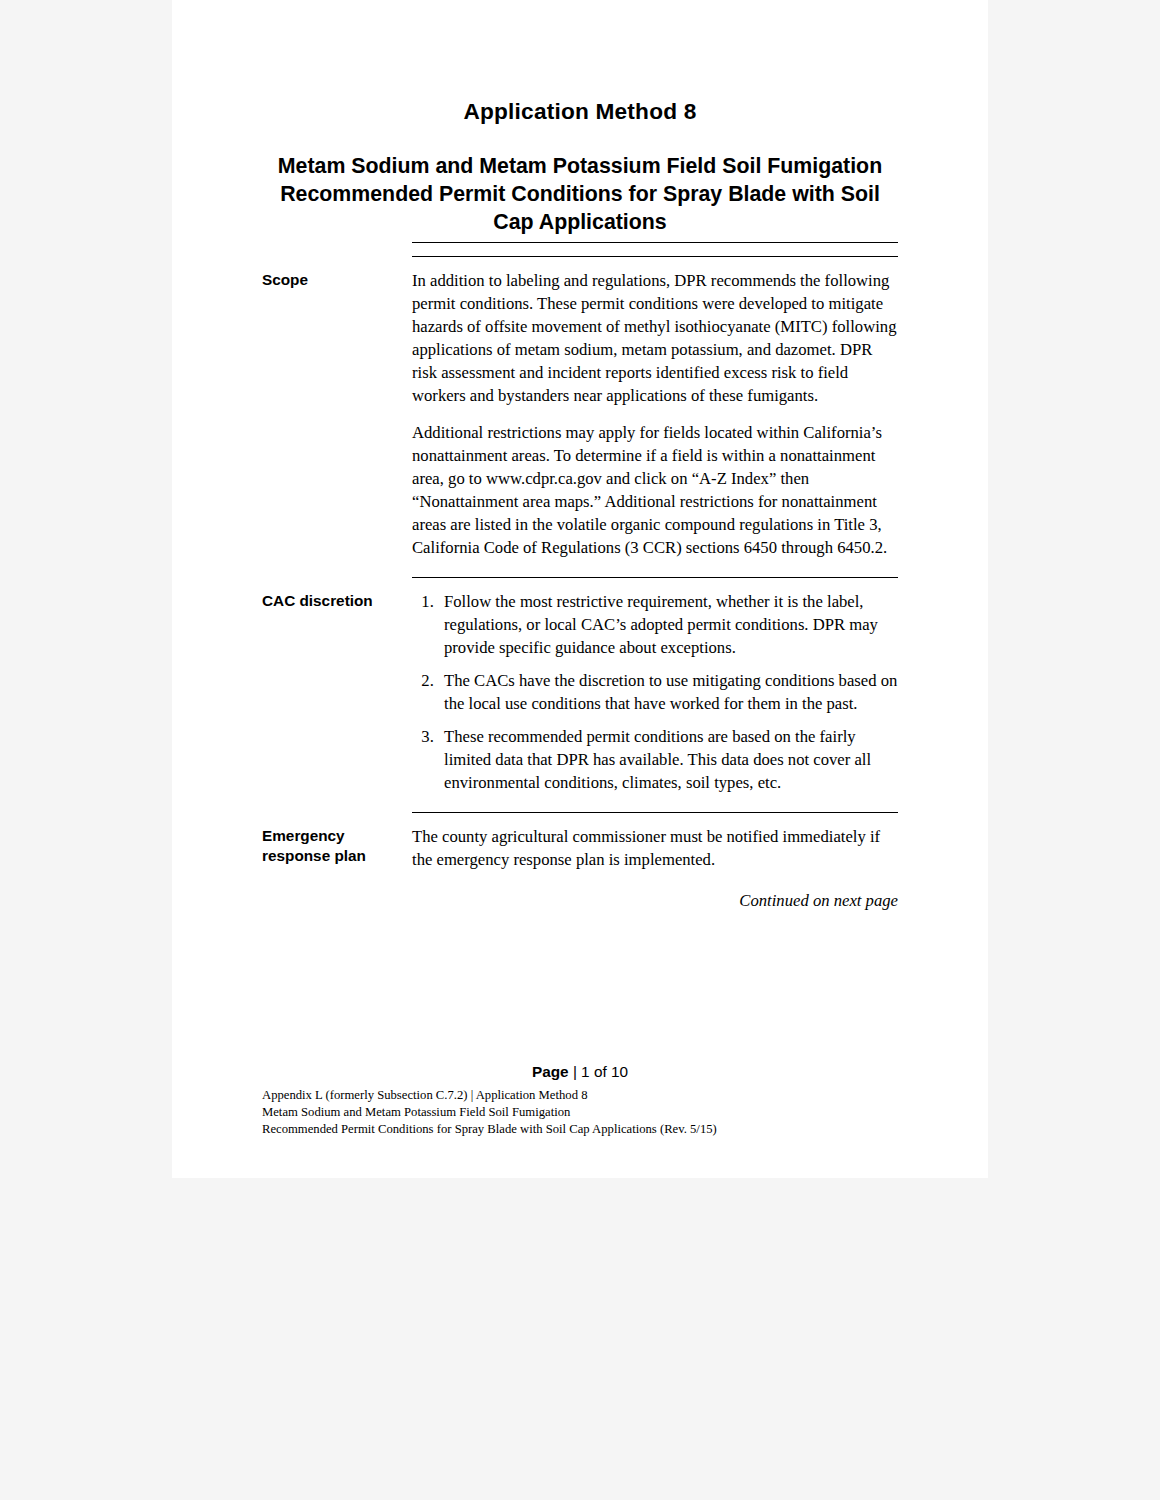Application Method 8
Metam Sodium and Metam Potassium Field Soil Fumigation
Recommended Permit Conditions for Spray Blade with Soil
Cap Applications
Scope
In addition to labeling and regulations, DPR recommends the following permit conditions. These permit conditions were developed to mitigate hazards of offsite movement of methyl isothiocyanate (MITC) following applications of metam sodium, metam potassium, and dazomet. DPR risk assessment and incident reports identified excess risk to field workers and bystanders near applications of these fumigants.
Additional restrictions may apply for fields located within California’s nonattainment areas. To determine if a field is within a nonattainment area, go to www.cdpr.ca.gov and click on “A-Z Index” then “Nonattainment area maps.” Additional restrictions for nonattainment areas are listed in the volatile organic compound regulations in Title 3, California Code of Regulations (3 CCR) sections 6450 through 6450.2.
CAC discretion
Follow the most restrictive requirement, whether it is the label, regulations, or local CAC’s adopted permit conditions. DPR may provide specific guidance about exceptions.
The CACs have the discretion to use mitigating conditions based on the local use conditions that have worked for them in the past.
These recommended permit conditions are based on the fairly limited data that DPR has available. This data does not cover all environmental conditions, climates, soil types, etc.
Emergency
response plan
The county agricultural commissioner must be notified immediately if the emergency response plan is implemented.
Continued on next page
Page | 1 of 10
Appendix L (formerly Subsection C.7.2) | Application Method 8
Metam Sodium and Metam Potassium Field Soil Fumigation
Recommended Permit Conditions for Spray Blade with Soil Cap Applications (Rev. 5/15)